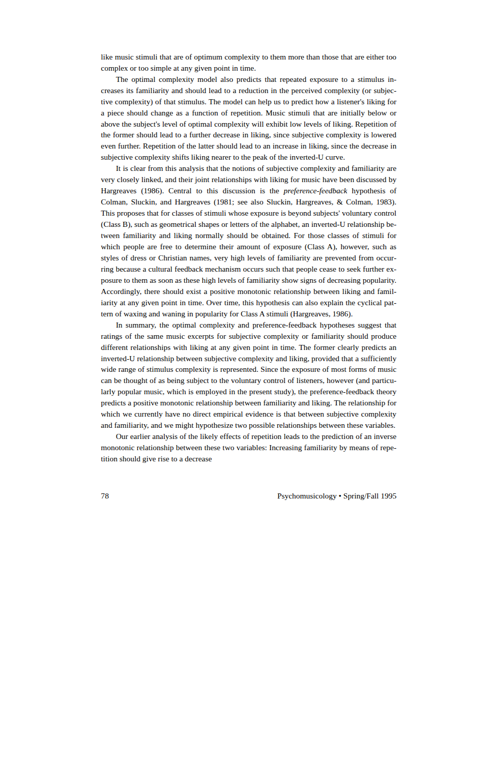like music stimuli that are of optimum complexity to them more than those that are either too complex or too simple at any given point in time.
The optimal complexity model also predicts that repeated exposure to a stimulus increases its familiarity and should lead to a reduction in the perceived complexity (or subjective complexity) of that stimulus. The model can help us to predict how a listener's liking for a piece should change as a function of repetition. Music stimuli that are initially below or above the subject's level of optimal complexity will exhibit low levels of liking. Repetition of the former should lead to a further decrease in liking, since subjective complexity is lowered even further. Repetition of the latter should lead to an increase in liking, since the decrease in subjective complexity shifts liking nearer to the peak of the inverted-U curve.
It is clear from this analysis that the notions of subjective complexity and familiarity are very closely linked, and their joint relationships with liking for music have been discussed by Hargreaves (1986). Central to this discussion is the preference-feedback hypothesis of Colman, Sluckin, and Hargreaves (1981; see also Sluckin, Hargreaves, & Colman, 1983). This proposes that for classes of stimuli whose exposure is beyond subjects' voluntary control (Class B), such as geometrical shapes or letters of the alphabet, an inverted-U relationship between familiarity and liking normally should be obtained. For those classes of stimuli for which people are free to determine their amount of exposure (Class A), however, such as styles of dress or Christian names, very high levels of familiarity are prevented from occurring because a cultural feedback mechanism occurs such that people cease to seek further exposure to them as soon as these high levels of familiarity show signs of decreasing popularity. Accordingly, there should exist a positive monotonic relationship between liking and familiarity at any given point in time. Over time, this hypothesis can also explain the cyclical pattern of waxing and waning in popularity for Class A stimuli (Hargreaves, 1986).
In summary, the optimal complexity and preference-feedback hypotheses suggest that ratings of the same music excerpts for subjective complexity or familiarity should produce different relationships with liking at any given point in time. The former clearly predicts an inverted-U relationship between subjective complexity and liking, provided that a sufficiently wide range of stimulus complexity is represented. Since the exposure of most forms of music can be thought of as being subject to the voluntary control of listeners, however (and particularly popular music, which is employed in the present study), the preference-feedback theory predicts a positive monotonic relationship between familiarity and liking. The relationship for which we currently have no direct empirical evidence is that between subjective complexity and familiarity, and we might hypothesize two possible relationships between these variables.
Our earlier analysis of the likely effects of repetition leads to the prediction of an inverse monotonic relationship between these two variables: Increasing familiarity by means of repetition should give rise to a decrease
78 Psychomusicology • Spring/Fall 1995